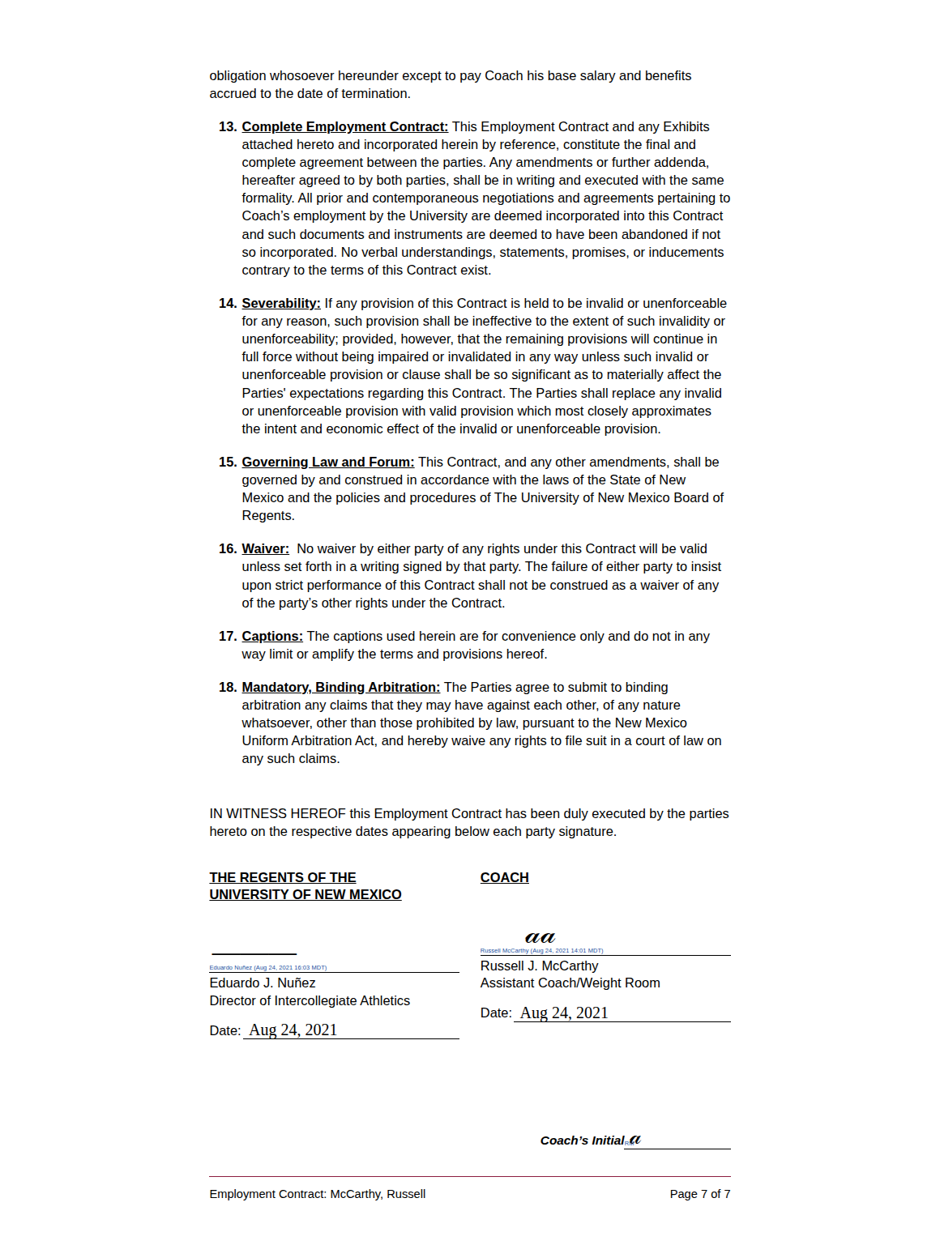obligation whosoever hereunder except to pay Coach his base salary and benefits accrued to the date of termination.
13. Complete Employment Contract: This Employment Contract and any Exhibits attached hereto and incorporated herein by reference, constitute the final and complete agreement between the parties. Any amendments or further addenda, hereafter agreed to by both parties, shall be in writing and executed with the same formality. All prior and contemporaneous negotiations and agreements pertaining to Coach’s employment by the University are deemed incorporated into this Contract and such documents and instruments are deemed to have been abandoned if not so incorporated. No verbal understandings, statements, promises, or inducements contrary to the terms of this Contract exist.
14. Severability: If any provision of this Contract is held to be invalid or unenforceable for any reason, such provision shall be ineffective to the extent of such invalidity or unenforceability; provided, however, that the remaining provisions will continue in full force without being impaired or invalidated in any way unless such invalid or unenforceable provision or clause shall be so significant as to materially affect the Parties' expectations regarding this Contract. The Parties shall replace any invalid or unenforceable provision with valid provision which most closely approximates the intent and economic effect of the invalid or unenforceable provision.
15. Governing Law and Forum: This Contract, and any other amendments, shall be governed by and construed in accordance with the laws of the State of New Mexico and the policies and procedures of The University of New Mexico Board of Regents.
16. Waiver: No waiver by either party of any rights under this Contract will be valid unless set forth in a writing signed by that party. The failure of either party to insist upon strict performance of this Contract shall not be construed as a waiver of any of the party’s other rights under the Contract.
17. Captions: The captions used herein are for convenience only and do not in any way limit or amplify the terms and provisions hereof.
18. Mandatory, Binding Arbitration: The Parties agree to submit to binding arbitration any claims that they may have against each other, of any nature whatsoever, other than those prohibited by law, pursuant to the New Mexico Uniform Arbitration Act, and hereby waive any rights to file suit in a court of law on any such claims.
IN WITNESS HEREOF this Employment Contract has been duly executed by the parties hereto on the respective dates appearing below each party signature.
| THE REGENTS OF THE UNIVERSITY OF NEW MEXICO ——— Eduardo Nuñez (Aug 24, 2021 16:03 MDT) Eduardo J. Nuñez Director of Intercollegiate Athletics Date: Aug 24, 2021 | | COACH 𝒶𝒶 Russell McCarthy (Aug 24, 2021 14:01 MDT) Russell J. McCarthy Assistant Coach/Weight Room Date: Aug 24, 2021 |
Coach’s InitialRM 𝒶
Employment Contract: McCarthy, Russell Page 7 of 7